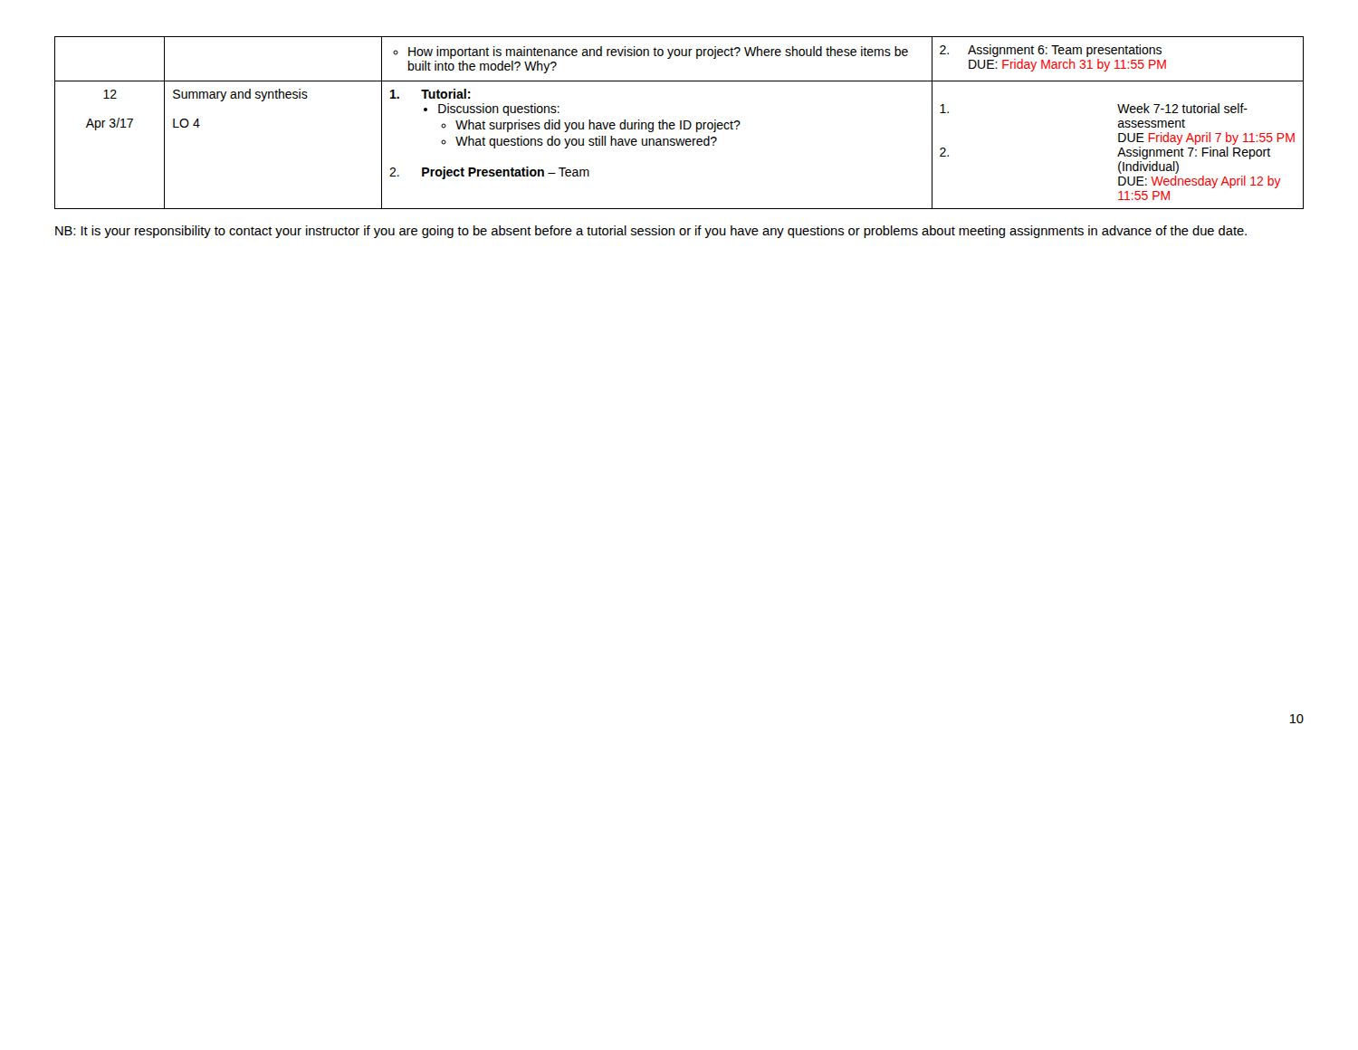| | | How important is maintenance and revision to your project? Where should these items be built into the model? Why? | / 2. / Assignment 6: Team presentations DUE: Friday March 31 by 11:55 PM / |
| 12 Apr 3/17 | Summary and synthesis LO 4 | / 1. / Tutorial: Discussion questions: What surprises did you have during the ID project? What questions do you still have unanswered? / / 2. / Project Presentation – Team / | / 1. / Week 7-12 tutorial self-assessment DUE Friday April 7 by 11:55 PM / / 2. / Assignment 7: Final Report (Individual) DUE: Wednesday April 12 by 11:55 PM / |
NB: It is your responsibility to contact your instructor if you are going to be absent before a tutorial session or if you have any questions or problems about meeting assignments in advance of the due date.
10